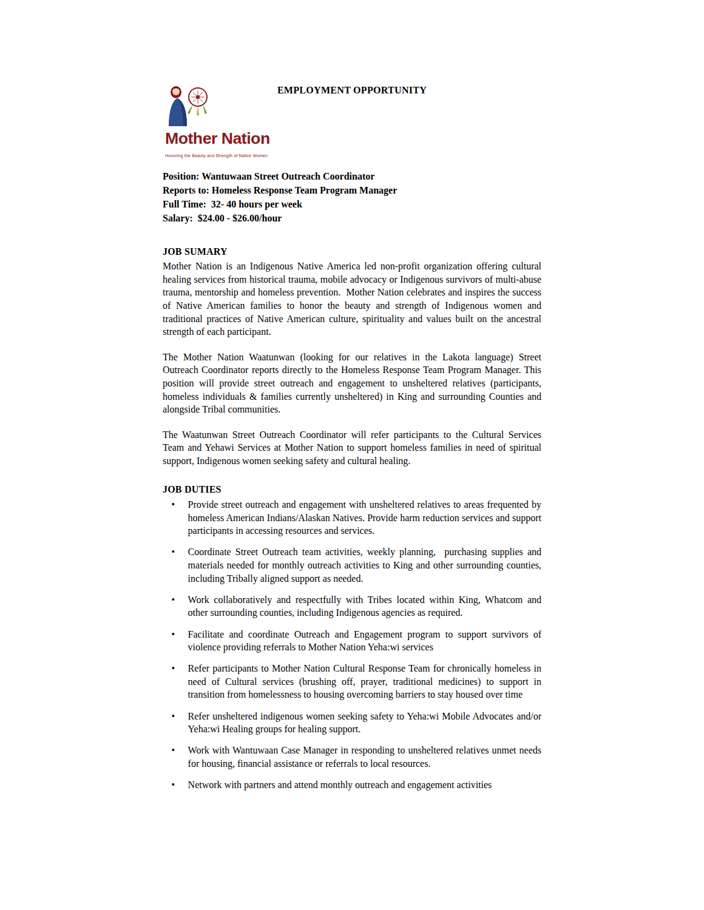Mother Nation
Honoring the Beauty and Strength of Native Women
EMPLOYMENT OPPORTUNITY
Position: Wantuwaan Street Outreach Coordinator
Reports to: Homeless Response Team Program Manager
Full Time: 32- 40 hours per week
Salary: $24.00 - $26.00/hour
JOB SUMARY
Mother Nation is an Indigenous Native America led non-profit organization offering cultural healing services from historical trauma, mobile advocacy or Indigenous survivors of multi-abuse trauma, mentorship and homeless prevention. Mother Nation celebrates and inspires the success of Native American families to honor the beauty and strength of Indigenous women and traditional practices of Native American culture, spirituality and values built on the ancestral strength of each participant.
The Mother Nation Waatunwan (looking for our relatives in the Lakota language) Street Outreach Coordinator reports directly to the Homeless Response Team Program Manager. This position will provide street outreach and engagement to unsheltered relatives (participants, homeless individuals & families currently unsheltered) in King and surrounding Counties and alongside Tribal communities.
The Waatunwan Street Outreach Coordinator will refer participants to the Cultural Services Team and Yehawi Services at Mother Nation to support homeless families in need of spiritual support, Indigenous women seeking safety and cultural healing.
JOB DUTIES
Provide street outreach and engagement with unsheltered relatives to areas frequented by homeless American Indians/Alaskan Natives. Provide harm reduction services and support participants in accessing resources and services.
Coordinate Street Outreach team activities, weekly planning, purchasing supplies and materials needed for monthly outreach activities to King and other surrounding counties, including Tribally aligned support as needed.
Work collaboratively and respectfully with Tribes located within King, Whatcom and other surrounding counties, including Indigenous agencies as required.
Facilitate and coordinate Outreach and Engagement program to support survivors of violence providing referrals to Mother Nation Yeha:wi services
Refer participants to Mother Nation Cultural Response Team for chronically homeless in need of Cultural services (brushing off, prayer, traditional medicines) to support in transition from homelessness to housing overcoming barriers to stay housed over time
Refer unsheltered indigenous women seeking safety to Yeha:wi Mobile Advocates and/or Yeha:wi Healing groups for healing support.
Work with Wantuwaan Case Manager in responding to unsheltered relatives unmet needs for housing, financial assistance or referrals to local resources.
Network with partners and attend monthly outreach and engagement activities